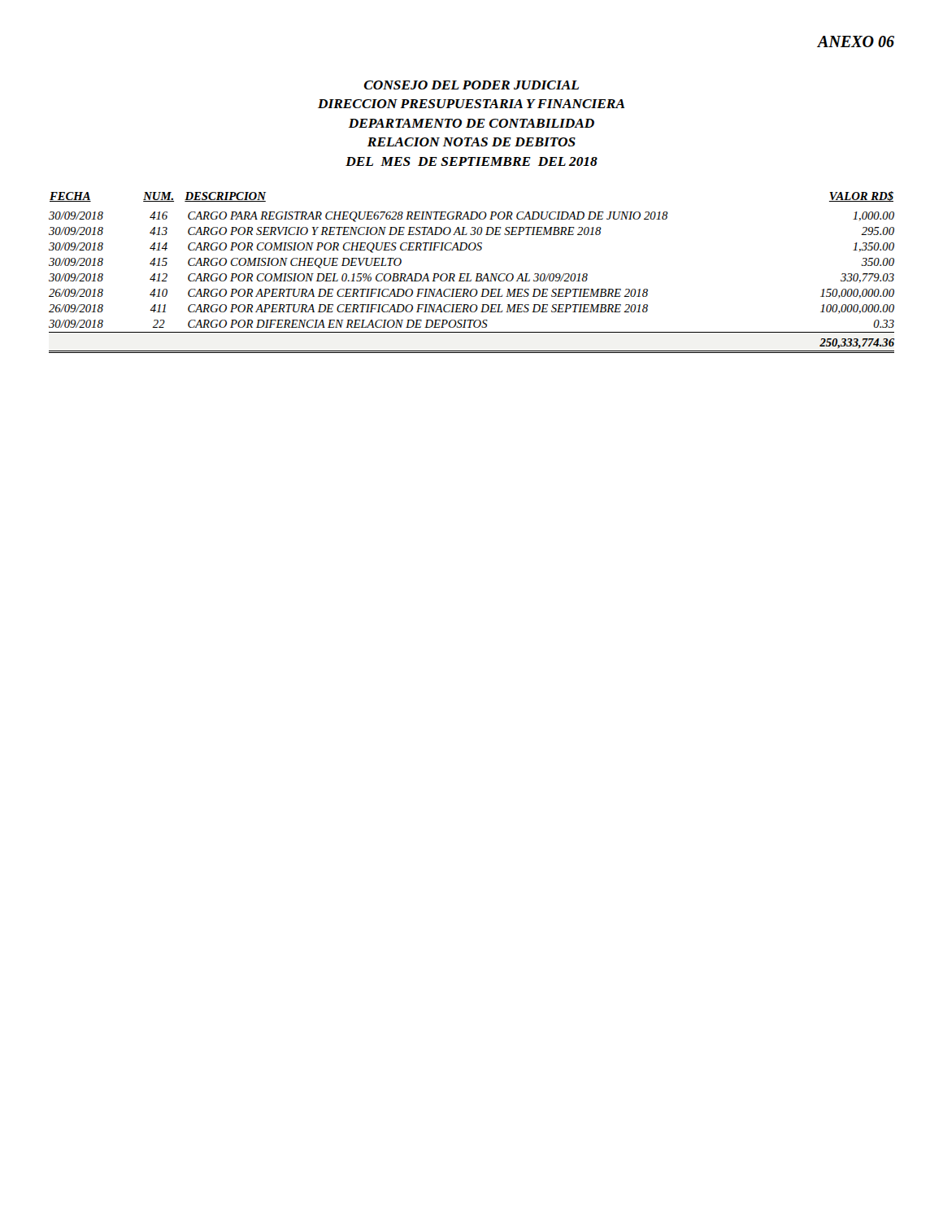ANEXO 06
CONSEJO DEL PODER JUDICIAL
DIRECCION PRESUPUESTARIA Y FINANCIERA
DEPARTAMENTO DE CONTABILIDAD
RELACION NOTAS DE DEBITOS
DEL MES DE SEPTIEMBRE DEL 2018
| FECHA | NUM. | DESCRIPCION | VALOR RD$ |
| --- | --- | --- | --- |
| 30/09/2018 | 416 | CARGO PARA REGISTRAR CHEQUE67628 REINTEGRADO POR CADUCIDAD DE JUNIO 2018 | 1,000.00 |
| 30/09/2018 | 413 | CARGO POR SERVICIO Y RETENCION DE ESTADO AL 30 DE SEPTIEMBRE 2018 | 295.00 |
| 30/09/2018 | 414 | CARGO POR COMISION POR CHEQUES CERTIFICADOS | 1,350.00 |
| 30/09/2018 | 415 | CARGO COMISION CHEQUE DEVUELTO | 350.00 |
| 30/09/2018 | 412 | CARGO POR COMISION DEL 0.15% COBRADA POR EL BANCO AL 30/09/2018 | 330,779.03 |
| 26/09/2018 | 410 | CARGO POR APERTURA DE CERTIFICADO FINACIERO DEL MES DE SEPTIEMBRE 2018 | 150,000,000.00 |
| 26/09/2018 | 411 | CARGO POR APERTURA DE CERTIFICADO FINACIERO DEL MES DE SEPTIEMBRE 2018 | 100,000,000.00 |
| 30/09/2018 | 22 | CARGO POR DIFERENCIA EN RELACION DE DEPOSITOS | 0.33 |
| 250,333,774.36 |